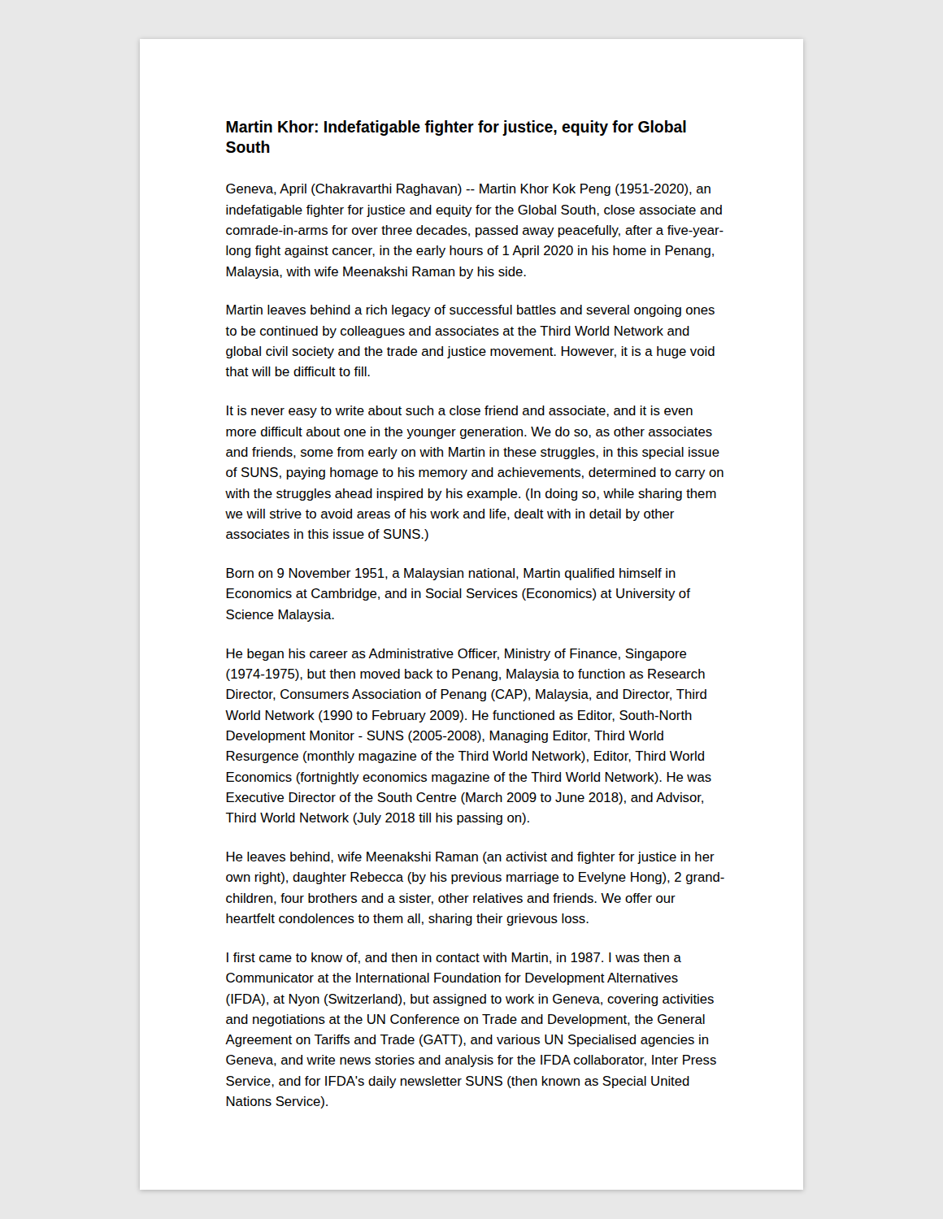Martin Khor: Indefatigable fighter for justice, equity for Global South
Geneva, April (Chakravarthi Raghavan) -- Martin Khor Kok Peng (1951-2020), an indefatigable fighter for justice and equity for the Global South, close associate and comrade-in-arms for over three decades, passed away peacefully, after a five-year-long fight against cancer, in the early hours of 1 April 2020 in his home in Penang, Malaysia, with wife Meenakshi Raman by his side.
Martin leaves behind a rich legacy of successful battles and several ongoing ones to be continued by colleagues and associates at the Third World Network and global civil society and the trade and justice movement. However, it is a huge void that will be difficult to fill.
It is never easy to write about such a close friend and associate, and it is even more difficult about one in the younger generation. We do so, as other associates and friends, some from early on with Martin in these struggles, in this special issue of SUNS, paying homage to his memory and achievements, determined to carry on with the struggles ahead inspired by his example. (In doing so, while sharing them we will strive to avoid areas of his work and life, dealt with in detail by other associates in this issue of SUNS.)
Born on 9 November 1951, a Malaysian national, Martin qualified himself in Economics at Cambridge, and in Social Services (Economics) at University of Science Malaysia.
He began his career as Administrative Officer, Ministry of Finance, Singapore (1974-1975), but then moved back to Penang, Malaysia to function as Research Director, Consumers Association of Penang (CAP), Malaysia, and Director, Third World Network (1990 to February 2009). He functioned as Editor, South-North Development Monitor - SUNS (2005-2008), Managing Editor, Third World Resurgence (monthly magazine of the Third World Network), Editor, Third World Economics (fortnightly economics magazine of the Third World Network). He was Executive Director of the South Centre (March 2009 to June 2018), and Advisor, Third World Network (July 2018 till his passing on).
He leaves behind, wife Meenakshi Raman (an activist and fighter for justice in her own right), daughter Rebecca (by his previous marriage to Evelyne Hong), 2 grand-children, four brothers and a sister, other relatives and friends. We offer our heartfelt condolences to them all, sharing their grievous loss.
I first came to know of, and then in contact with Martin, in 1987. I was then a Communicator at the International Foundation for Development Alternatives (IFDA), at Nyon (Switzerland), but assigned to work in Geneva, covering activities and negotiations at the UN Conference on Trade and Development, the General Agreement on Tariffs and Trade (GATT), and various UN Specialised agencies in Geneva, and write news stories and analysis for the IFDA collaborator, Inter Press Service, and for IFDA's daily newsletter SUNS (then known as Special United Nations Service).